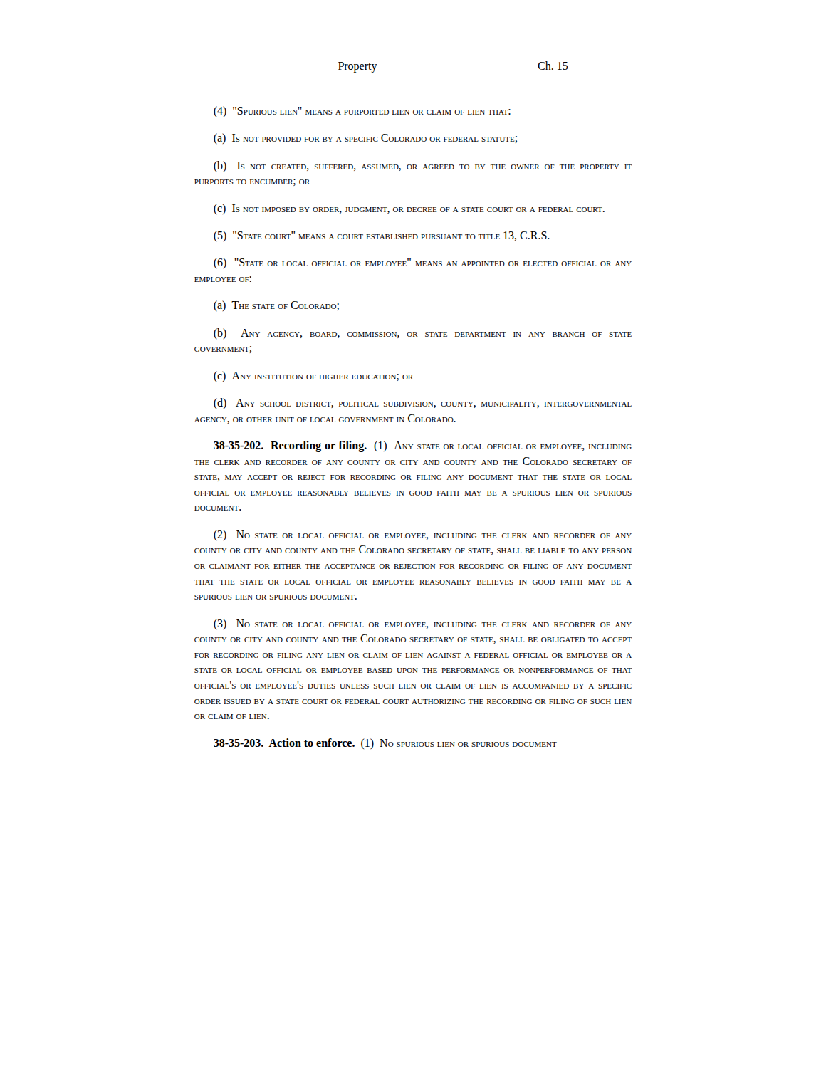Property Ch. 15
(4) "Spurious lien" means a purported lien or claim of lien that:
(a) Is not provided for by a specific Colorado or federal statute;
(b) Is not created, suffered, assumed, or agreed to by the owner of the property it purports to encumber; or
(c) Is not imposed by order, judgment, or decree of a state court or a federal court.
(5) "State court" means a court established pursuant to title 13, C.R.S.
(6) "State or local official or employee" means an appointed or elected official or any employee of:
(a) The state of Colorado;
(b) Any agency, board, commission, or state department in any branch of state government;
(c) Any institution of higher education; or
(d) Any school district, political subdivision, county, municipality, intergovernmental agency, or other unit of local government in Colorado.
38-35-202. Recording or filing. (1) Any state or local official or employee, including the clerk and recorder of any county or city and county and the Colorado secretary of state, may accept or reject for recording or filing any document that the state or local official or employee reasonably believes in good faith may be a spurious lien or spurious document.
(2) No state or local official or employee, including the clerk and recorder of any county or city and county and the Colorado secretary of state, shall be liable to any person or claimant for either the acceptance or rejection for recording or filing of any document that the state or local official or employee reasonably believes in good faith may be a spurious lien or spurious document.
(3) No state or local official or employee, including the clerk and recorder of any county or city and county and the Colorado secretary of state, shall be obligated to accept for recording or filing any lien or claim of lien against a federal official or employee or a state or local official or employee based upon the performance or nonperformance of that official's or employee's duties unless such lien or claim of lien is accompanied by a specific order issued by a state court or federal court authorizing the recording or filing of such lien or claim of lien.
38-35-203. Action to enforce. (1) No spurious lien or spurious document